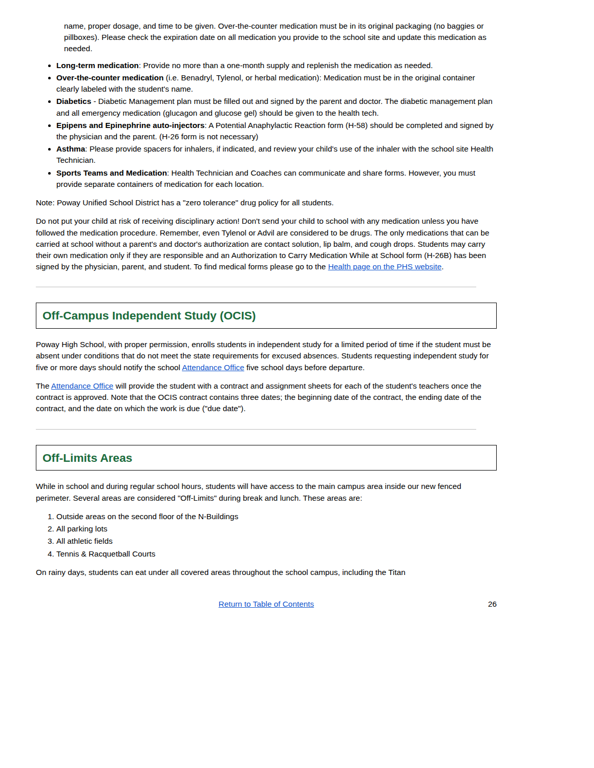name, proper dosage, and time to be given. Over-the-counter medication must be in its original packaging (no baggies or pillboxes). Please check the expiration date on all medication you provide to the school site and update this medication as needed.
Long-term medication: Provide no more than a one-month supply and replenish the medication as needed.
Over-the-counter medication (i.e. Benadryl, Tylenol, or herbal medication): Medication must be in the original container clearly labeled with the student's name.
Diabetics - Diabetic Management plan must be filled out and signed by the parent and doctor. The diabetic management plan and all emergency medication (glucagon and glucose gel) should be given to the health tech.
Epipens and Epinephrine auto-injectors: A Potential Anaphylactic Reaction form (H-58) should be completed and signed by the physician and the parent. (H-26 form is not necessary)
Asthma: Please provide spacers for inhalers, if indicated, and review your child's use of the inhaler with the school site Health Technician.
Sports Teams and Medication: Health Technician and Coaches can communicate and share forms. However, you must provide separate containers of medication for each location.
Note: Poway Unified School District has a "zero tolerance" drug policy for all students.
Do not put your child at risk of receiving disciplinary action! Don't send your child to school with any medication unless you have followed the medication procedure. Remember, even Tylenol or Advil are considered to be drugs. The only medications that can be carried at school without a parent's and doctor's authorization are contact solution, lip balm, and cough drops. Students may carry their own medication only if they are responsible and an Authorization to Carry Medication While at School form (H-26B) has been signed by the physician, parent, and student. To find medical forms please go to the Health page on the PHS website.
Off-Campus Independent Study (OCIS)
Poway High School, with proper permission, enrolls students in independent study for a limited period of time if the student must be absent under conditions that do not meet the state requirements for excused absences. Students requesting independent study for five or more days should notify the school Attendance Office five school days before departure.
The Attendance Office will provide the student with a contract and assignment sheets for each of the student's teachers once the contract is approved. Note that the OCIS contract contains three dates; the beginning date of the contract, the ending date of the contract, and the date on which the work is due ("due date").
Off-Limits Areas
While in school and during regular school hours, students will have access to the main campus area inside our new fenced perimeter. Several areas are considered "Off-Limits" during break and lunch. These areas are:
Outside areas on the second floor of the N-Buildings
All parking lots
All athletic fields
Tennis & Racquetball Courts
On rainy days, students can eat under all covered areas throughout the school campus, including the Titan
Return to Table of Contents 26